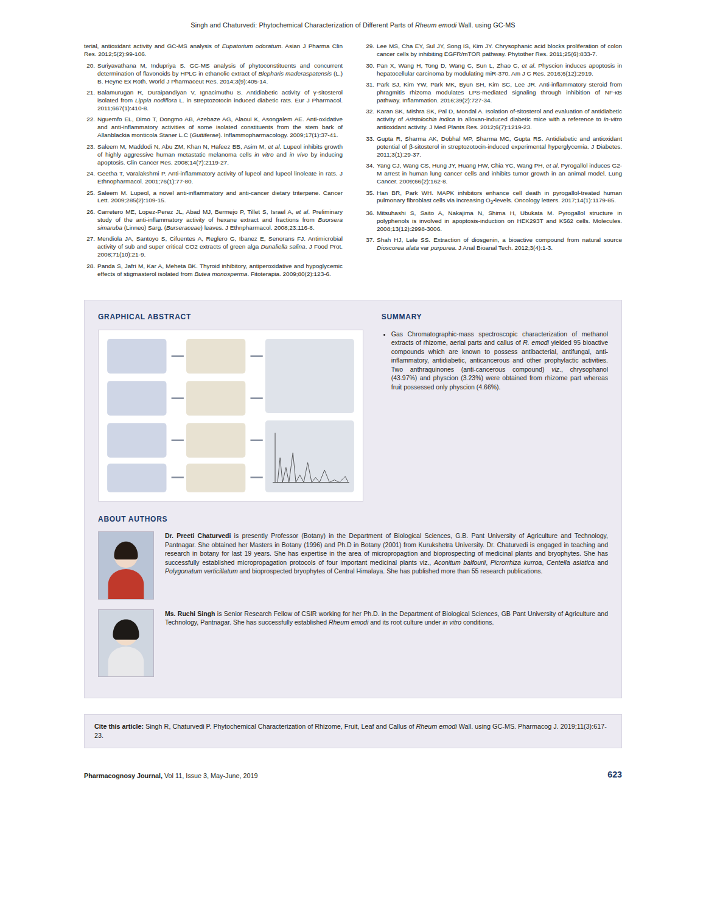Singh and Chaturvedi: Phytochemical Characterization of Different Parts of Rheum emodi Wall. using GC-MS
terial, antioxidant activity and GC-MS analysis of Eupatorium odoratum. Asian J Pharma Clin Res. 2012;5(2):99-106.
20. Suriyavathana M, Indupriya S. GC-MS analysis of phytoconstituents and concurrent determination of flavonoids by HPLC in ethanolic extract of Blepharis maderaspatensis (L.) B. Heyne Ex Roth. World J Pharmaceut Res. 2014;3(9):405-14.
21. Balamurugan R, Duraipandiyan V, Ignacimuthu S. Antidiabetic activity of γ-sitosterol isolated from Lippia nodiflora L. in streptozotocin induced diabetic rats. Eur J Pharmacol. 2011;667(1):410-8.
22. Nguemfo EL, Dimo T, Dongmo AB, Azebaze AG, Alaoui K, Asongalem AE. Anti-oxidative and anti-inflammatory activities of some isolated constituents from the stem bark of Allanblackia monticola Staner L.C (Guttiferae). Inflammopharmacology. 2009;17(1):37-41.
23. Saleem M, Maddodi N, Abu ZM, Khan N, Hafeez BB, Asim M, et al. Lupeol inhibits growth of highly aggressive human metastatic melanoma cells in vitro and in vivo by inducing apoptosis. Clin Cancer Res. 2008;14(7):2119-27.
24. Geetha T, Varalakshmi P. Anti-inflammatory activity of lupeol and lupeol linoleate in rats. J Ethnopharmacol. 2001;76(1):77-80.
25. Saleem M. Lupeol, a novel anti-inflammatory and anti-cancer dietary triterpene. Cancer Lett. 2009;285(2):109-15.
26. Carretero ME, Lopez-Perez JL, Abad MJ, Bermejo P, Tillet S, Israel A, et al. Preliminary study of the anti-inflammatory activity of hexane extract and fractions from Buorsera simaruba (Linneo) Sarg. (Burseraceae) leaves. J Ethnpharmacol. 2008;23:116-8.
27. Mendiola JA, Santoyo S, Cifuentes A, Reglero G, Ibanez E, Senorans FJ. Antimicrobial activity of sub and super critical CO2 extracts of green alga Dunaliella salina. J Food Prot. 2008;71(10):21-9.
28. Panda S, Jafri M, Kar A, Meheta BK. Thyroid inhibitory, antiperoxidative and hypoglycemic effects of stigmasterol isolated from Butea monosperma. Fitoterapia. 2009;80(2):123-6.
29. Lee MS, Cha EY, Sul JY, Song IS, Kim JY. Chrysophanic acid blocks proliferation of colon cancer cells by inhibiting EGFR/mTOR pathway. Phytother Res. 2011;25(6):833-7.
30. Pan X, Wang H, Tong D, Wang C, Sun L, Zhao C, et al. Physcion induces apoptosis in hepatocellular carcinoma by modulating miR-370. Am J C Res. 2016;6(12):2919.
31. Park SJ, Kim YW, Park MK, Byun SH, Kim SC, Lee JR. Anti-inflammatory steroid from phragmitis rhizoma modulates LPS-mediated signaling through inhibition of NF-κB pathway. Inflammation. 2016;39(2):727-34.
32. Karan SK, Mishra SK, Pal D, Mondal A. Isolation of-sitosterol and evaluation of antidiabetic activity of Aristolochia indica in alloxan-induced diabetic mice with a reference to in-vitro antioxidant activity. J Med Plants Res. 2012;6(7):1219-23.
33. Gupta R, Sharma AK, Dobhal MP, Sharma MC, Gupta RS. Antidiabetic and antioxidant potential of β-sitosterol in streptozotocin-induced experimental hyperglycemia. J Diabetes. 2011;3(1):29-37.
34. Yang CJ, Wang CS, Hung JY, Huang HW, Chia YC, Wang PH, et al. Pyrogallol induces G2-M arrest in human lung cancer cells and inhibits tumor growth in an animal model. Lung Cancer. 2009;66(2):162-8.
35. Han BR, Park WH. MAPK inhibitors enhance cell death in pyrogallol-treated human pulmonary fibroblast cells via increasing O2•levels. Oncology letters. 2017;14(1):1179-85.
36. Mitsuhashi S, Saito A, Nakajima N, Shima H, Ubukata M. Pyrogallol structure in polyphenols is involved in apoptosis-induction on HEK293T and K562 cells. Molecules. 2008;13(12):2998-3006.
37. Shah HJ, Lele SS. Extraction of diosgenin, a bioactive compound from natural source Dioscorea alata var purpurea. J Anal Bioanal Tech. 2012;3(4):1-3.
Graphical Abstract
Summary
Gas Chromatographic-mass spectroscopic characterization of methanol extracts of rhizome, aerial parts and callus of R. emodi yielded 95 bioactive compounds which are known to possess antibacterial, antifungal, anti-inflammatory, antidiabetic, anticancerous and other prophylactic activities. Two anthraquinones (anti-cancerous compound) viz., chrysophanol (43.97%) and physcion (3.23%) were obtained from rhizome part whereas fruit possessed only physcion (4.66%).
About Authors
Dr. Preeti Chaturvedi is presently Professor (Botany) in the Department of Biological Sciences, G.B. Pant University of Agriculture and Technology, Pantnagar. She obtained her Masters in Botany (1996) and Ph.D in Botany (2001) from Kurukshetra University. Dr. Chaturvedi is engaged in teaching and research in botany for last 19 years. She has expertise in the area of micropropagtion and bioprospecting of medicinal plants and bryophytes. She has successfully established micropropagation protocols of four important medicinal plants viz., Aconitum balfourii, Picrorrhiza kurroa, Centella asiatica and Polygonatum verticillatum and bioprospected bryophytes of Central Himalaya. She has published more than 55 research publications.
Ms. Ruchi Singh is Senior Research Fellow of CSIR working for her Ph.D. in the Department of Biological Sciences, GB Pant University of Agriculture and Technology, Pantnagar. She has successfully established Rheum emodi and its root culture under in vitro conditions.
Cite this article: Singh R, Chaturvedi P. Phytochemical Characterization of Rhizome, Fruit, Leaf and Callus of Rheum emodi Wall. using GC-MS. Pharmacog J. 2019;11(3):617-23.
Pharmacognosy Journal, Vol 11, Issue 3, May-June, 2019
623